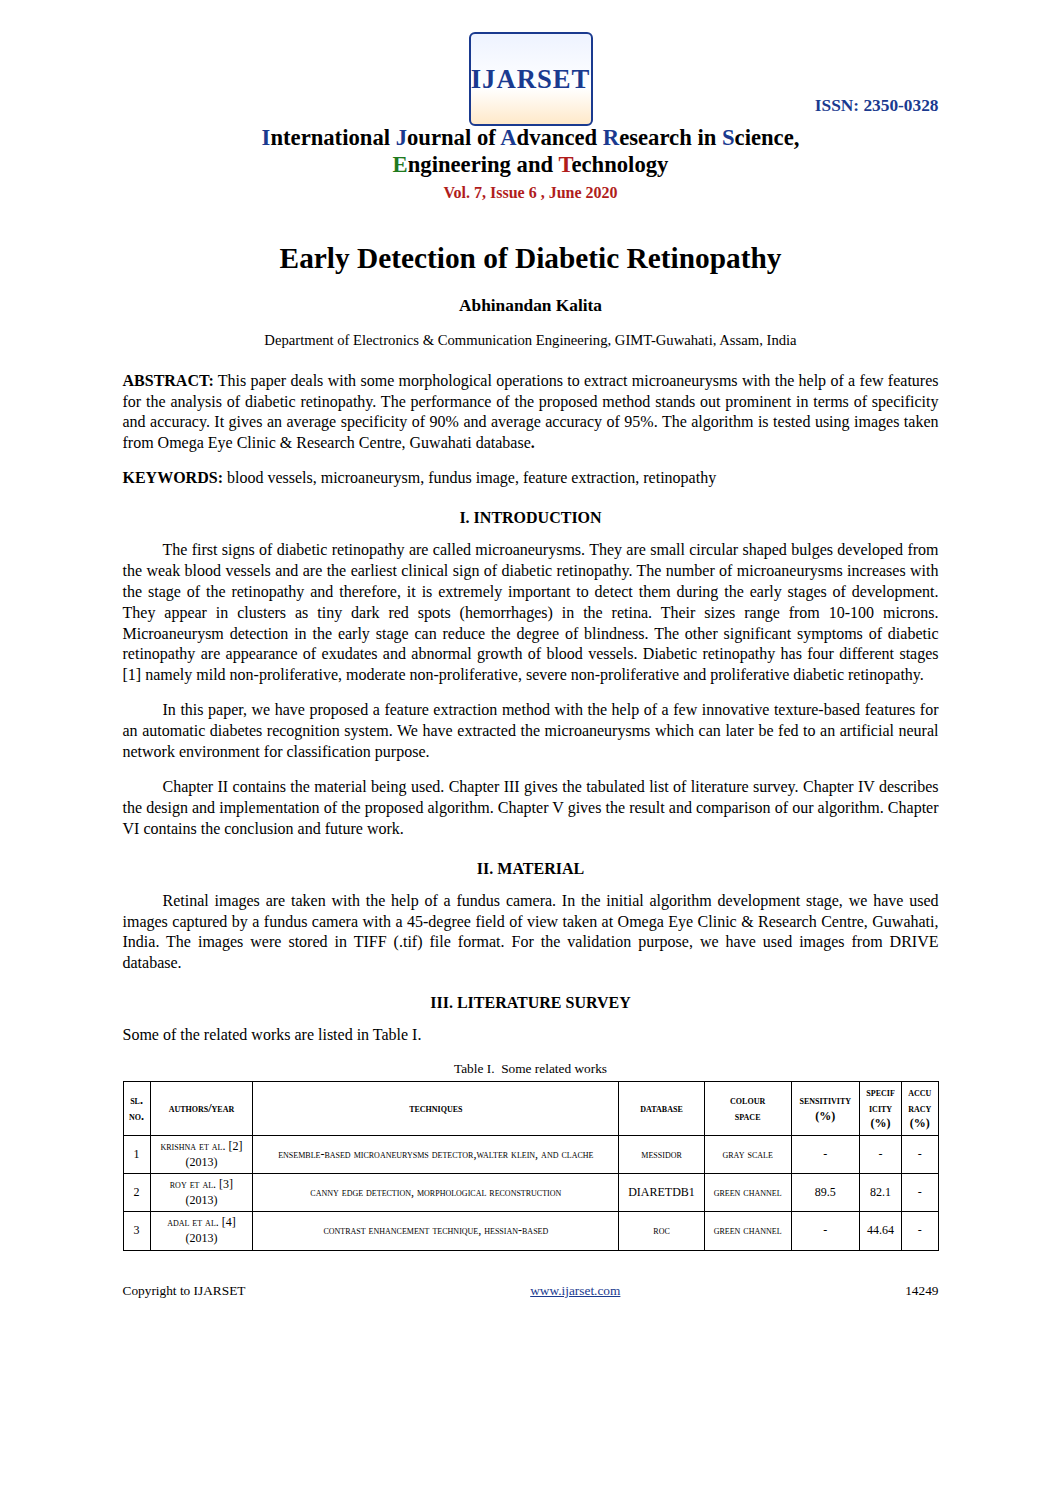IJARSET
ISSN: 2350-0328
International Journal of Advanced Research in Science,
Engineering and Technology
Vol. 7, Issue 6 , June 2020
Early Detection of Diabetic Retinopathy
Abhinandan Kalita
Department of Electronics & Communication Engineering, GIMT-Guwahati, Assam, India
ABSTRACT: This paper deals with some morphological operations to extract microaneurysms with the help of a few features for the analysis of diabetic retinopathy. The performance of the proposed method stands out prominent in terms of specificity and accuracy. It gives an average specificity of 90% and average accuracy of 95%. The algorithm is tested using images taken from Omega Eye Clinic & Research Centre, Guwahati database.
KEYWORDS: blood vessels, microaneurysm, fundus image, feature extraction, retinopathy
I. INTRODUCTION
The first signs of diabetic retinopathy are called microaneurysms. They are small circular shaped bulges developed from the weak blood vessels and are the earliest clinical sign of diabetic retinopathy. The number of microaneurysms increases with the stage of the retinopathy and therefore, it is extremely important to detect them during the early stages of development. They appear in clusters as tiny dark red spots (hemorrhages) in the retina. Their sizes range from 10-100 microns. Microaneurysm detection in the early stage can reduce the degree of blindness. The other significant symptoms of diabetic retinopathy are appearance of exudates and abnormal growth of blood vessels. Diabetic retinopathy has four different stages [1] namely mild non-proliferative, moderate non-proliferative, severe non-proliferative and proliferative diabetic retinopathy.
In this paper, we have proposed a feature extraction method with the help of a few innovative texture-based features for an automatic diabetes recognition system. We have extracted the microaneurysms which can later be fed to an artificial neural network environment for classification purpose.
Chapter II contains the material being used. Chapter III gives the tabulated list of literature survey. Chapter IV describes the design and implementation of the proposed algorithm. Chapter V gives the result and comparison of our algorithm. Chapter VI contains the conclusion and future work.
II. MATERIAL
Retinal images are taken with the help of a fundus camera. In the initial algorithm development stage, we have used images captured by a fundus camera with a 45-degree field of view taken at Omega Eye Clinic & Research Centre, Guwahati, India. The images were stored in TIFF (.tif) file format. For the validation purpose, we have used images from DRIVE database.
III. LITERATURE SURVEY
Some of the related works are listed in Table I.
Table I. Some related works
| Sl. No. | Authors/Year | Techniques | Database | Colour Space | Sensitivity (%) | Specif icity (%) | Accu racy (%) |
| --- | --- | --- | --- | --- | --- | --- | --- |
| 1 | Krishna et al. [2] (2013) | Ensemble-based microaneurysms detector,Walter Klein, and CLACHE | Messidor | Gray Scale | - | - | - |
| 2 | Roy et al. [3] (2013) | Canny edge detection, morphological reconstruction | DIARETDB1 | Green channel | 89.5 | 82.1 | - |
| 3 | Adal et al. [4] (2013) | Contrast enhancement technique, Hessian-based | ROC | Green channel | - | 44.64 | - |
Copyright to IJARSET www.ijarset.com 14249